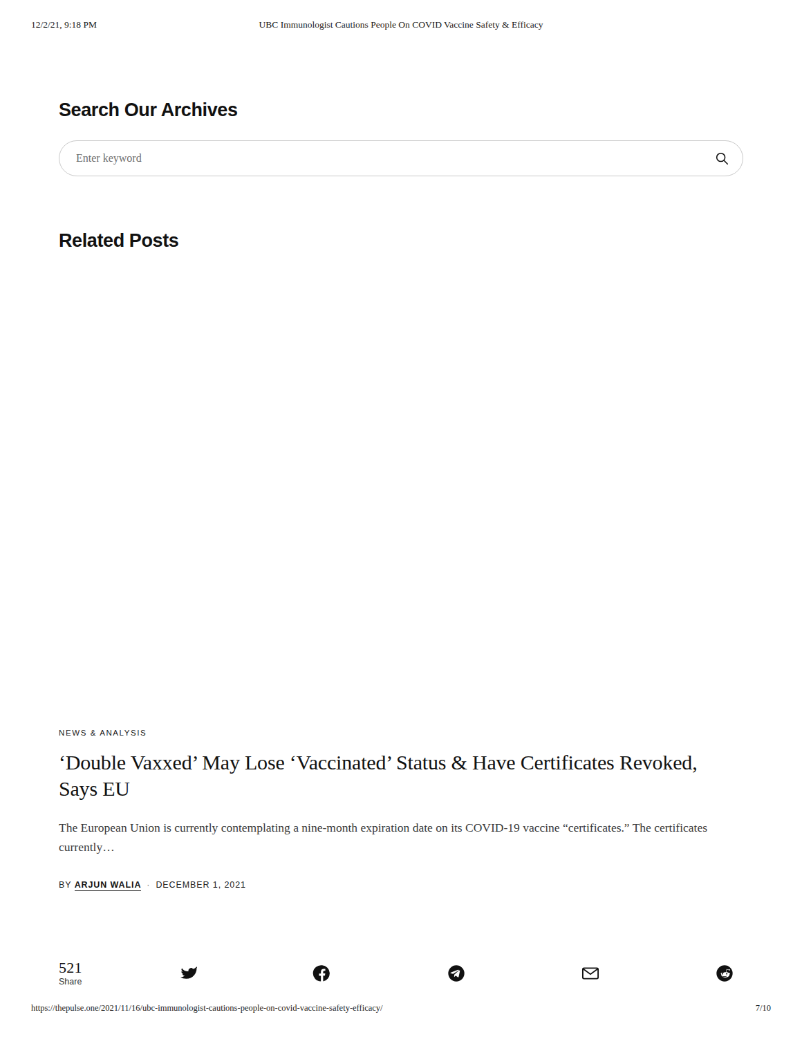12/2/21, 9:18 PM
UBC Immunologist Cautions People On COVID Vaccine Safety & Efficacy
Search Our Archives
Search
Related Posts
News & Analysis
‘Double Vaxxed’ May Lose ‘Vaccinated’ Status & Have Certificates Revoked, Says EU
The European Union is currently contemplating a nine-month expiration date on its COVID-19 vaccine “certificates.” The certificates currently…
BY ARJUN WALIA·DECEMBER 1, 2021
521 Share
https://thepulse.one/2021/11/16/ubc-immunologist-cautions-people-on-covid-vaccine-safety-efficacy/ 7/10